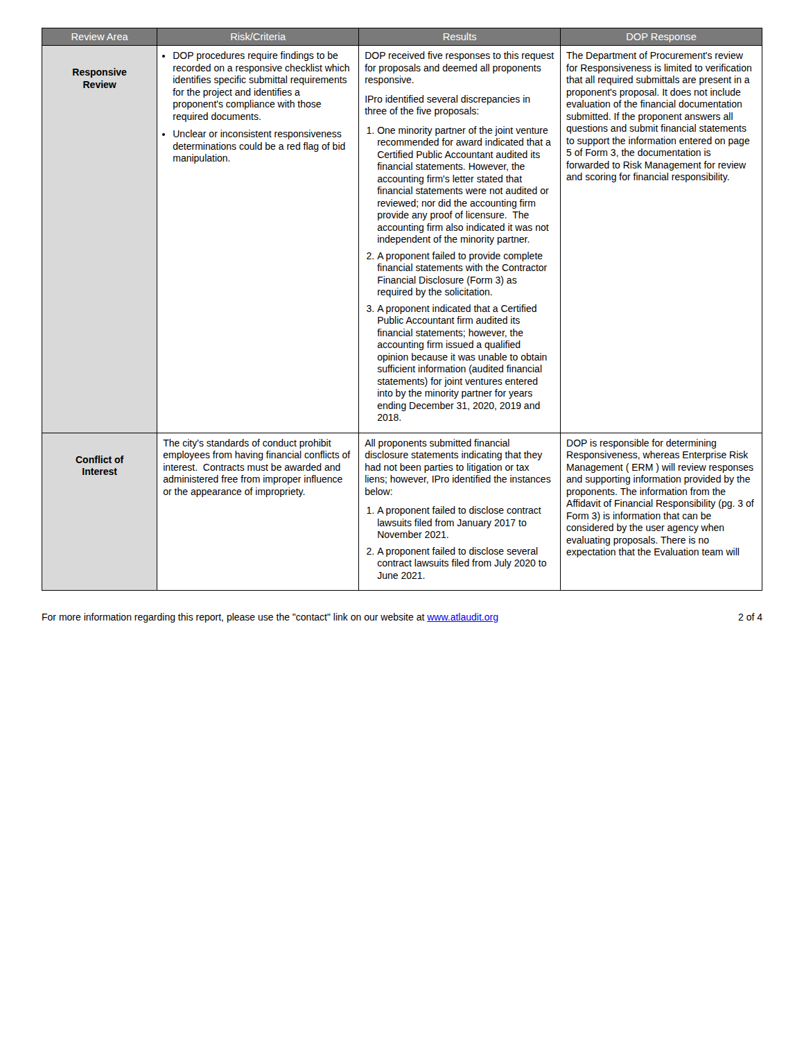| Review Area | Risk/Criteria | Results | DOP Response |
| --- | --- | --- | --- |
| Responsive Review | DOP procedures require findings to be recorded on a responsive checklist which identifies specific submittal requirements for the project and identifies a proponent's compliance with those required documents. Unclear or inconsistent responsiveness determinations could be a red flag of bid manipulation. | DOP received five responses to this request for proposals and deemed all proponents responsive. IPro identified several discrepancies in three of the five proposals: One minority partner of the joint venture recommended for award indicated that a Certified Public Accountant audited its financial statements. However, the accounting firm's letter stated that financial statements were not audited or reviewed; nor did the accounting firm provide any proof of licensure. The accounting firm also indicated it was not independent of the minority partner. A proponent failed to provide complete financial statements with the Contractor Financial Disclosure (Form 3) as required by the solicitation. A proponent indicated that a Certified Public Accountant firm audited its financial statements; however, the accounting firm issued a qualified opinion because it was unable to obtain sufficient information (audited financial statements) for joint ventures entered into by the minority partner for years ending December 31, 2020, 2019 and 2018. | The Department of Procurement's review for Responsiveness is limited to verification that all required submittals are present in a proponent's proposal. It does not include evaluation of the financial documentation submitted. If the proponent answers all questions and submit financial statements to support the information entered on page 5 of Form 3, the documentation is forwarded to Risk Management for review and scoring for financial responsibility. |
| Conflict of Interest | The city's standards of conduct prohibit employees from having financial conflicts of interest. Contracts must be awarded and administered free from improper influence or the appearance of impropriety. | All proponents submitted financial disclosure statements indicating that they had not been parties to litigation or tax liens; however, IPro identified the instances below: A proponent failed to disclose contract lawsuits filed from January 2017 to November 2021. A proponent failed to disclose several contract lawsuits filed from July 2020 to June 2021. | DOP is responsible for determining Responsiveness, whereas Enterprise Risk Management ( ERM ) will review responses and supporting information provided by the proponents. The information from the Affidavit of Financial Responsibility (pg. 3 of Form 3) is information that can be considered by the user agency when evaluating proposals. There is no expectation that the Evaluation team will |
For more information regarding this report, please use the "contact" link on our website at www.atlaudit.org 2 of 4